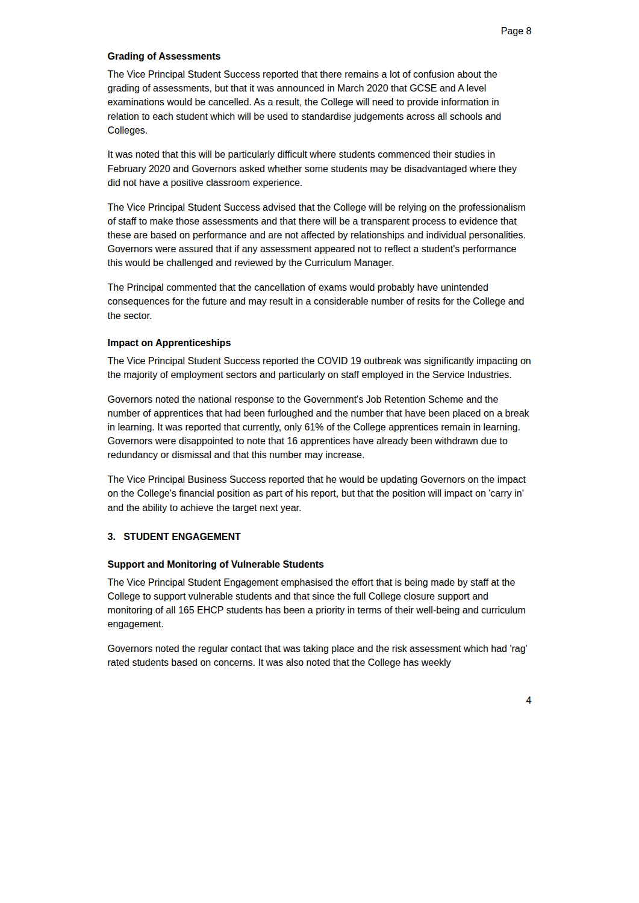Page 8
Grading of Assessments
The Vice Principal Student Success reported that there remains a lot of confusion about the grading of assessments, but that it was announced in March 2020 that GCSE and A level examinations would be cancelled. As a result, the College will need to provide information in relation to each student which will be used to standardise judgements across all schools and Colleges.
It was noted that this will be particularly difficult where students commenced their studies in February 2020 and Governors asked whether some students may be disadvantaged where they did not have a positive classroom experience.
The Vice Principal Student Success advised that the College will be relying on the professionalism of staff to make those assessments and that there will be a transparent process to evidence that these are based on performance and are not affected by relationships and individual personalities. Governors were assured that if any assessment appeared not to reflect a student's performance this would be challenged and reviewed by the Curriculum Manager.
The Principal commented that the cancellation of exams would probably have unintended consequences for the future and may result in a considerable number of resits for the College and the sector.
Impact on Apprenticeships
The Vice Principal Student Success reported the COVID 19 outbreak was significantly impacting on the majority of employment sectors and particularly on staff employed in the Service Industries.
Governors noted the national response to the Government's Job Retention Scheme and the number of apprentices that had been furloughed and the number that have been placed on a break in learning. It was reported that currently, only 61% of the College apprentices remain in learning. Governors were disappointed to note that 16 apprentices have already been withdrawn due to redundancy or dismissal and that this number may increase.
The Vice Principal Business Success reported that he would be updating Governors on the impact on the College's financial position as part of his report, but that the position will impact on 'carry in' and the ability to achieve the target next year.
3. STUDENT ENGAGEMENT
Support and Monitoring of Vulnerable Students
The Vice Principal Student Engagement emphasised the effort that is being made by staff at the College to support vulnerable students and that since the full College closure support and monitoring of all 165 EHCP students has been a priority in terms of their well-being and curriculum engagement.
Governors noted the regular contact that was taking place and the risk assessment which had 'rag' rated students based on concerns. It was also noted that the College has weekly
4